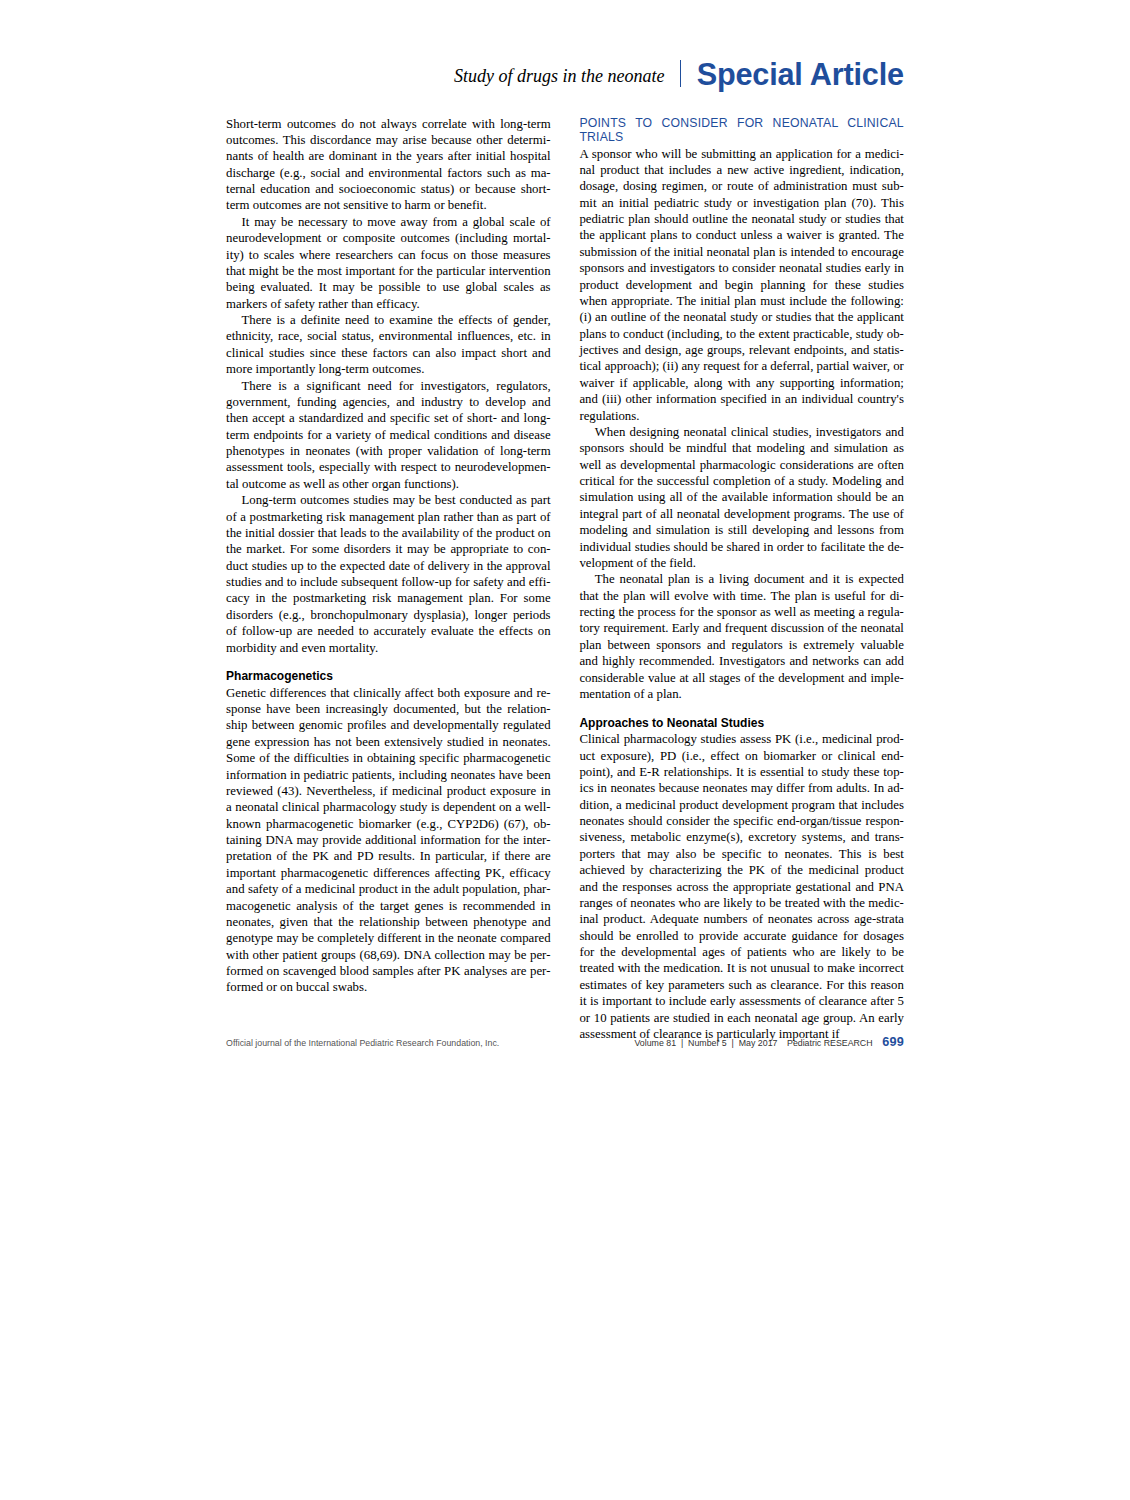Study of drugs in the neonate
Special Article
Short-term outcomes do not always correlate with long-term outcomes. This discordance may arise because other determinants of health are dominant in the years after initial hospital discharge (e.g., social and environmental factors such as maternal education and socioeconomic status) or because short-term outcomes are not sensitive to harm or benefit.
It may be necessary to move away from a global scale of neurodevelopment or composite outcomes (including mortality) to scales where researchers can focus on those measures that might be the most important for the particular intervention being evaluated. It may be possible to use global scales as markers of safety rather than efficacy.
There is a definite need to examine the effects of gender, ethnicity, race, social status, environmental influences, etc. in clinical studies since these factors can also impact short and more importantly long-term outcomes.
There is a significant need for investigators, regulators, government, funding agencies, and industry to develop and then accept a standardized and specific set of short- and long-term endpoints for a variety of medical conditions and disease phenotypes in neonates (with proper validation of long-term assessment tools, especially with respect to neurodevelopmental outcome as well as other organ functions).
Long-term outcomes studies may be best conducted as part of a postmarketing risk management plan rather than as part of the initial dossier that leads to the availability of the product on the market. For some disorders it may be appropriate to conduct studies up to the expected date of delivery in the approval studies and to include subsequent follow-up for safety and efficacy in the postmarketing risk management plan. For some disorders (e.g., bronchopulmonary dysplasia), longer periods of follow-up are needed to accurately evaluate the effects on morbidity and even mortality.
Pharmacogenetics
Genetic differences that clinically affect both exposure and response have been increasingly documented, but the relationship between genomic profiles and developmentally regulated gene expression has not been extensively studied in neonates. Some of the difficulties in obtaining specific pharmacogenetic information in pediatric patients, including neonates have been reviewed (43). Nevertheless, if medicinal product exposure in a neonatal clinical pharmacology study is dependent on a well-known pharmacogenetic biomarker (e.g., CYP2D6) (67), obtaining DNA may provide additional information for the interpretation of the PK and PD results. In particular, if there are important pharmacogenetic differences affecting PK, efficacy and safety of a medicinal product in the adult population, pharmacogenetic analysis of the target genes is recommended in neonates, given that the relationship between phenotype and genotype may be completely different in the neonate compared with other patient groups (68,69). DNA collection may be performed on scavenged blood samples after PK analyses are performed or on buccal swabs.
Points to consider for neonatal clinical trials
A sponsor who will be submitting an application for a medicinal product that includes a new active ingredient, indication, dosage, dosing regimen, or route of administration must submit an initial pediatric study or investigation plan (70). This pediatric plan should outline the neonatal study or studies that the applicant plans to conduct unless a waiver is granted. The submission of the initial neonatal plan is intended to encourage sponsors and investigators to consider neonatal studies early in product development and begin planning for these studies when appropriate. The initial plan must include the following: (i) an outline of the neonatal study or studies that the applicant plans to conduct (including, to the extent practicable, study objectives and design, age groups, relevant endpoints, and statistical approach); (ii) any request for a deferral, partial waiver, or waiver if applicable, along with any supporting information; and (iii) other information specified in an individual country's regulations.
When designing neonatal clinical studies, investigators and sponsors should be mindful that modeling and simulation as well as developmental pharmacologic considerations are often critical for the successful completion of a study. Modeling and simulation using all of the available information should be an integral part of all neonatal development programs. The use of modeling and simulation is still developing and lessons from individual studies should be shared in order to facilitate the development of the field.
The neonatal plan is a living document and it is expected that the plan will evolve with time. The plan is useful for directing the process for the sponsor as well as meeting a regulatory requirement. Early and frequent discussion of the neonatal plan between sponsors and regulators is extremely valuable and highly recommended. Investigators and networks can add considerable value at all stages of the development and implementation of a plan.
Approaches to Neonatal Studies
Clinical pharmacology studies assess PK (i.e., medicinal product exposure), PD (i.e., effect on biomarker or clinical endpoint), and E-R relationships. It is essential to study these topics in neonates because neonates may differ from adults. In addition, a medicinal product development program that includes neonates should consider the specific end-organ/tissue responsiveness, metabolic enzyme(s), excretory systems, and transporters that may also be specific to neonates. This is best achieved by characterizing the PK of the medicinal product and the responses across the appropriate gestational and PNA ranges of neonates who are likely to be treated with the medicinal product. Adequate numbers of neonates across age-strata should be enrolled to provide accurate guidance for dosages for the developmental ages of patients who are likely to be treated with the medication. It is not unusual to make incorrect estimates of key parameters such as clearance. For this reason it is important to include early assessments of clearance after 5 or 10 patients are studied in each neonatal age group. An early assessment of clearance is particularly important if
Official journal of the International Pediatric Research Foundation, Inc.
Volume 81 | Number 5 | May 2017 Pediatric RESEARCH 699